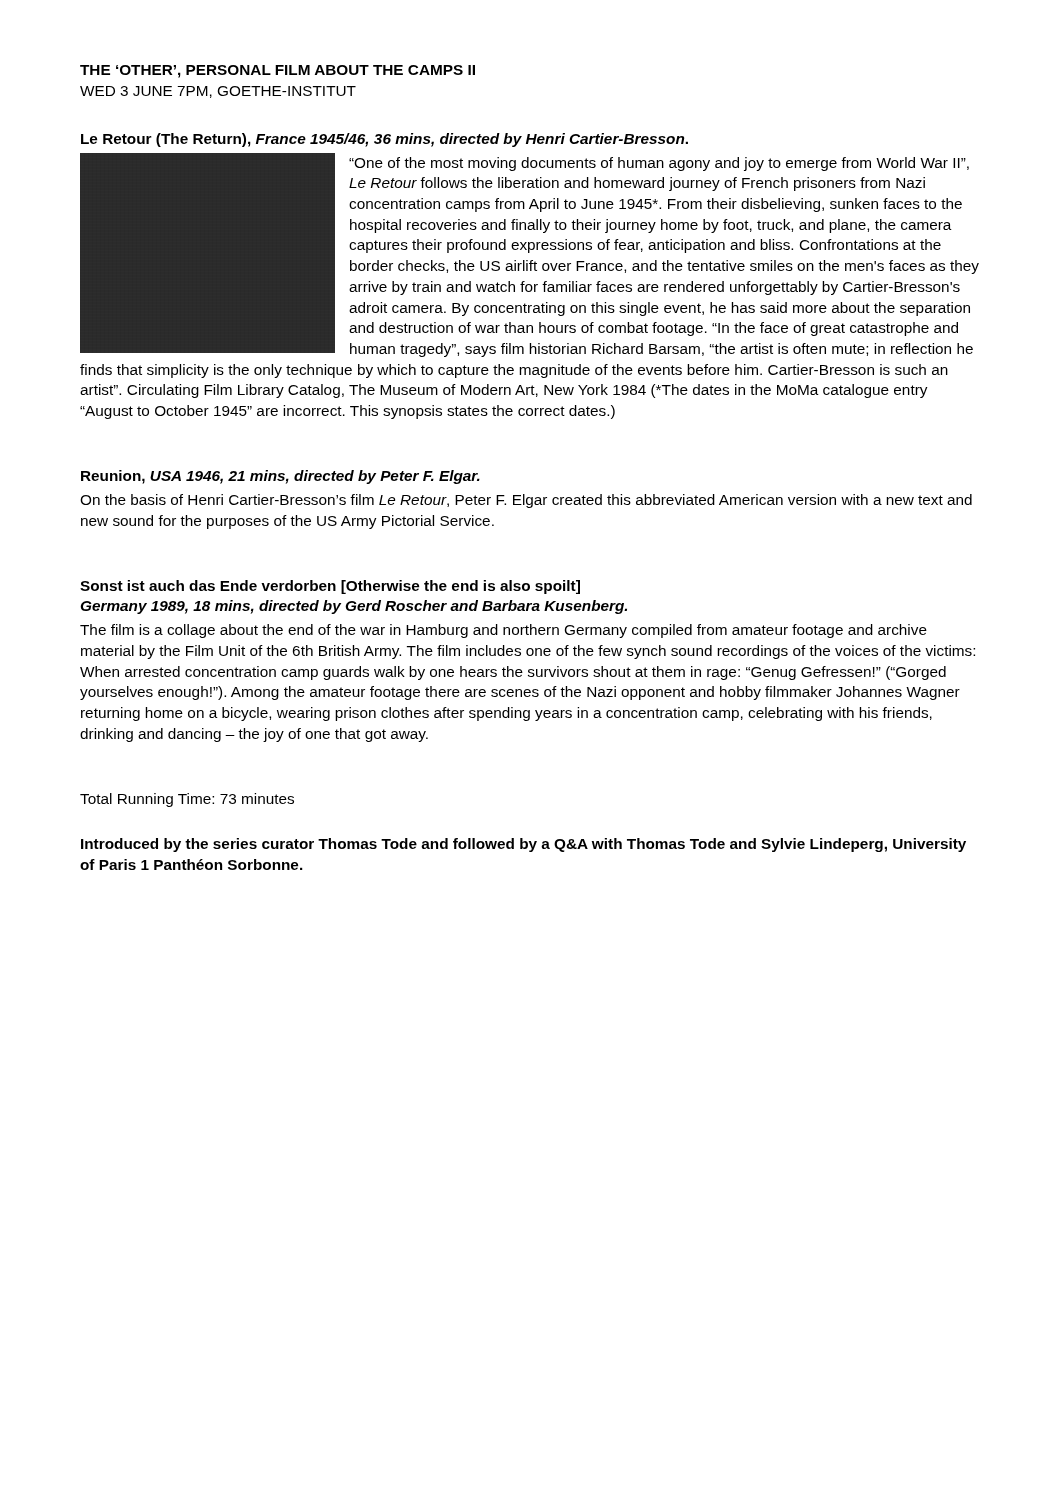THE ‘OTHER’, PERSONAL FILM ABOUT THE CAMPS II
WED 3 JUNE 7PM, GOETHE-INSTITUT
Le Retour (The Return), France 1945/46, 36 mins, directed by Henri Cartier-Bresson.
“One of the most moving documents of human agony and joy to emerge from World War II”, Le Retour follows the liberation and homeward journey of French prisoners from Nazi concentration camps from April to June 1945*. From their disbelieving, sunken faces to the hospital recoveries and finally to their journey home by foot, truck, and plane, the camera captures their profound expressions of fear, anticipation and bliss. Confrontations at the border checks, the US airlift over France, and the tentative smiles on the men's faces as they arrive by train and watch for familiar faces are rendered unforgettably by Cartier-Bresson's adroit camera. By concentrating on this single event, he has said more about the separation and destruction of war than hours of combat footage. “In the face of great catastrophe and human tragedy”, says film historian Richard Barsam, “the artist is often mute; in reflection he finds that simplicity is the only technique by which to capture the magnitude of the events before him. Cartier-Bresson is such an artist”. Circulating Film Library Catalog, The Museum of Modern Art, New York 1984 (*The dates in the MoMa catalogue entry “August to October 1945” are incorrect. This synopsis states the correct dates.)
Reunion, USA 1946, 21 mins, directed by Peter F. Elgar.
On the basis of Henri Cartier-Bresson’s film Le Retour, Peter F. Elgar created this abbreviated American version with a new text and new sound for the purposes of the US Army Pictorial Service.
Sonst ist auch das Ende verdorben [Otherwise the end is also spoilt]
Germany 1989, 18 mins, directed by Gerd Roscher and Barbara Kusenberg.
The film is a collage about the end of the war in Hamburg and northern Germany compiled from amateur footage and archive material by the Film Unit of the 6th British Army. The film includes one of the few synch sound recordings of the voices of the victims: When arrested concentration camp guards walk by one hears the survivors shout at them in rage: “Genug Gefressen!” (“Gorged yourselves enough!”). Among the amateur footage there are scenes of the Nazi opponent and hobby filmmaker Johannes Wagner returning home on a bicycle, wearing prison clothes after spending years in a concentration camp, celebrating with his friends, drinking and dancing – the joy of one that got away.
Total Running Time: 73 minutes
Introduced by the series curator Thomas Tode and followed by a Q&A with Thomas Tode and Sylvie Lindeperg, University of Paris 1 Panthéon Sorbonne.